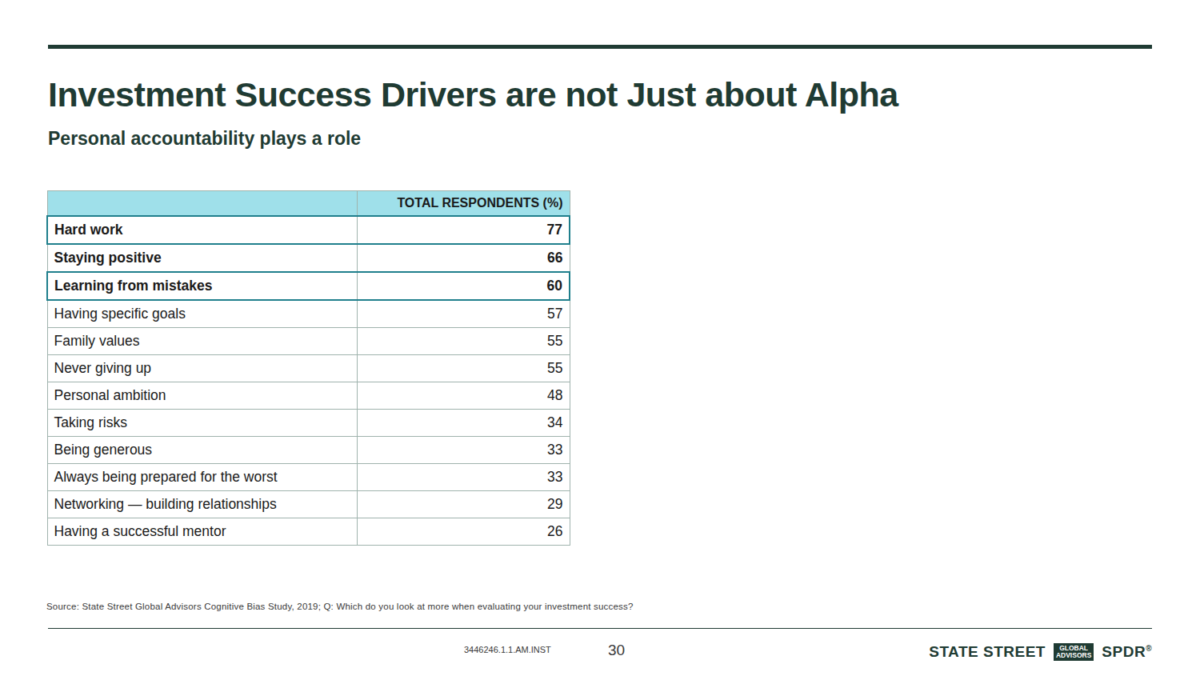Investment Success Drivers are not Just about Alpha
Personal accountability plays a role
| | TOTAL RESPONDENTS (%) |
| --- | --- |
| Hard work | 77 |
| Staying positive | 66 |
| Learning from mistakes | 60 |
| Having specific goals | 57 |
| Family values | 55 |
| Never giving up | 55 |
| Personal ambition | 48 |
| Taking risks | 34 |
| Being generous | 33 |
| Always being prepared for the worst | 33 |
| Networking — building relationships | 29 |
| Having a successful mentor | 26 |
Source: State Street Global Advisors Cognitive Bias Study, 2019; Q: Which do you look at more when evaluating your investment success?
3446246.1.1.AM.INST
30
STATE STREET GLOBAL
ADVISORS SPDR®